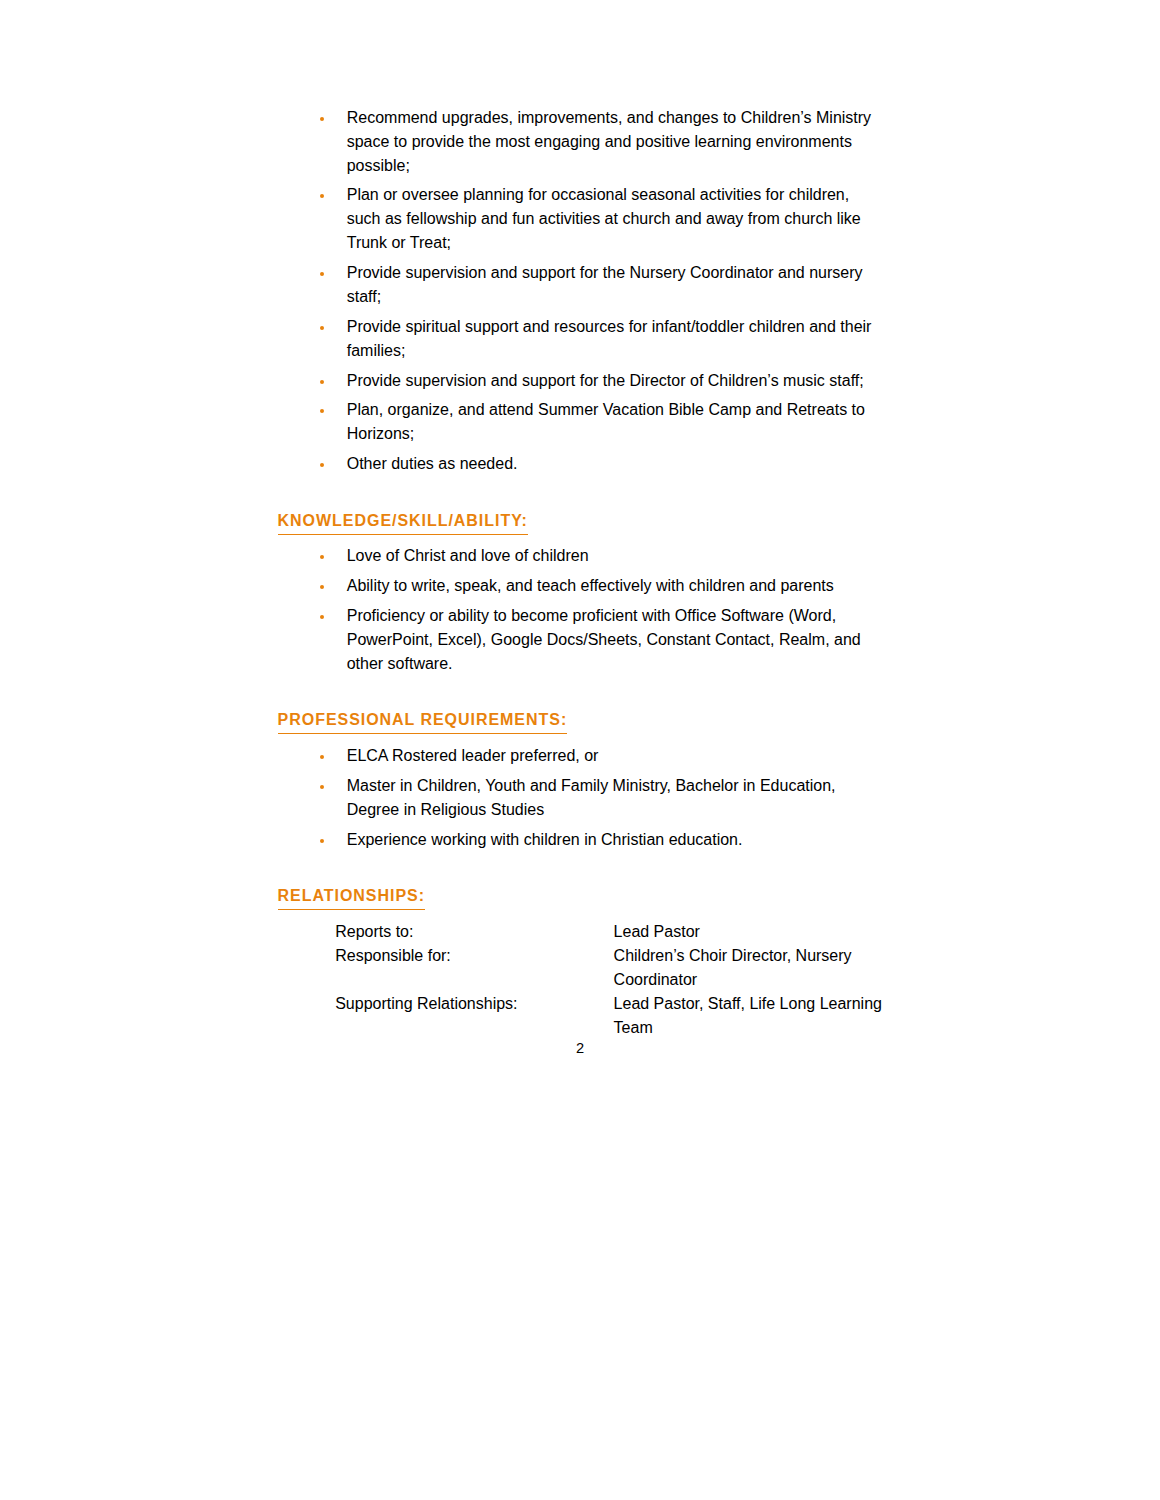Recommend upgrades, improvements, and changes to Children’s Ministry space to provide the most engaging and positive learning environments possible;
Plan or oversee planning for occasional seasonal activities for children, such as fellowship and fun activities at church and away from church like Trunk or Treat;
Provide supervision and support for the Nursery Coordinator and nursery staff;
Provide spiritual support and resources for infant/toddler children and their families;
Provide supervision and support for the Director of Children’s music staff;
Plan, organize, and attend Summer Vacation Bible Camp and Retreats to Horizons;
Other duties as needed.
KNOWLEDGE/SKILL/ABILITY:
Love of Christ and love of children
Ability to write, speak, and teach effectively with children and parents
Proficiency or ability to become proficient with Office Software (Word, PowerPoint, Excel), Google Docs/Sheets, Constant Contact, Realm, and other software.
PROFESSIONAL REQUIREMENTS:
ELCA Rostered leader preferred, or
Master in Children, Youth and Family Ministry, Bachelor in Education,
Degree in Religious Studies
Experience working with children in Christian education.
RELATIONSHIPS:
| Reports to: | Lead Pastor |
| Responsible for: | Children’s Choir Director, Nursery Coordinator |
| Supporting Relationships: | Lead Pastor, Staff, Life Long Learning Team |
2